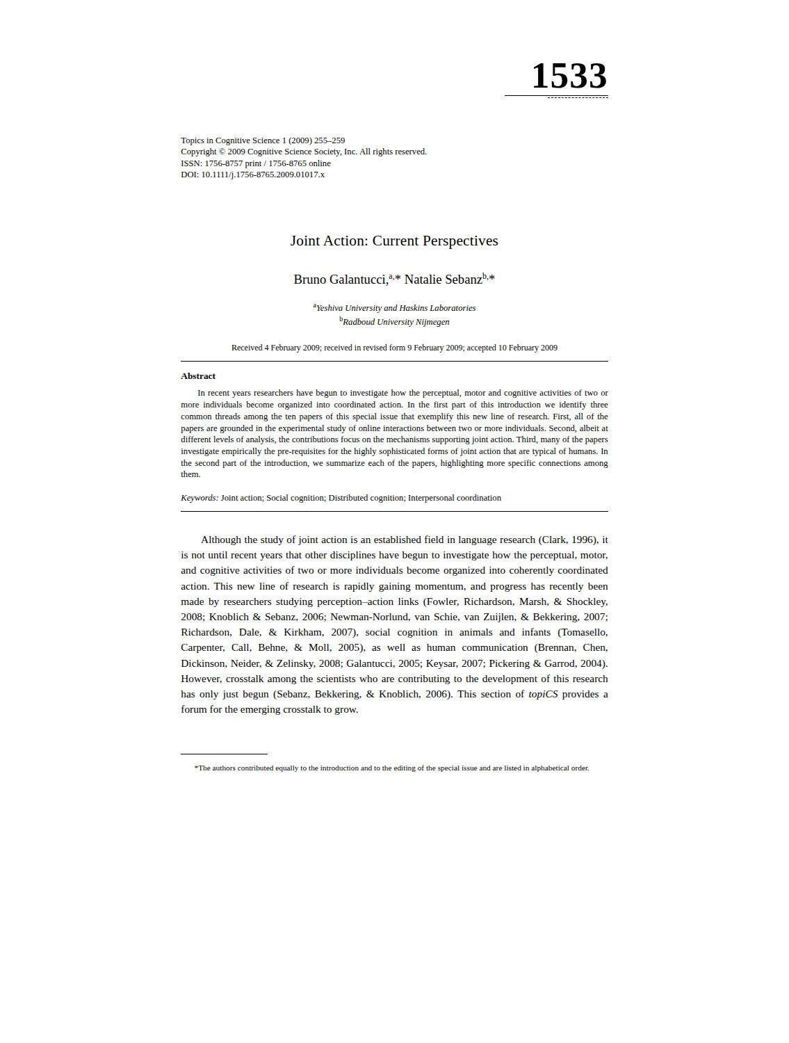1533
Topics in Cognitive Science 1 (2009) 255–259
Copyright © 2009 Cognitive Science Society, Inc. All rights reserved.
ISSN: 1756-8757 print / 1756-8765 online
DOI: 10.1111/j.1756-8765.2009.01017.x
Joint Action: Current Perspectives
Bruno Galantucci,a,* Natalie Sebanzb,*
aYeshiva University and Haskins Laboratories
bRadboud University Nijmegen
Received 4 February 2009; received in revised form 9 February 2009; accepted 10 February 2009
Abstract
In recent years researchers have begun to investigate how the perceptual, motor and cognitive activities of two or more individuals become organized into coordinated action. In the first part of this introduction we identify three common threads among the ten papers of this special issue that exemplify this new line of research. First, all of the papers are grounded in the experimental study of online interactions between two or more individuals. Second, albeit at different levels of analysis, the contributions focus on the mechanisms supporting joint action. Third, many of the papers investigate empirically the pre-requisites for the highly sophisticated forms of joint action that are typical of humans. In the second part of the introduction, we summarize each of the papers, highlighting more specific connections among them.
Keywords: Joint action; Social cognition; Distributed cognition; Interpersonal coordination
Although the study of joint action is an established field in language research (Clark, 1996), it is not until recent years that other disciplines have begun to investigate how the perceptual, motor, and cognitive activities of two or more individuals become organized into coherently coordinated action. This new line of research is rapidly gaining momentum, and progress has recently been made by researchers studying perception–action links (Fowler, Richardson, Marsh, & Shockley, 2008; Knoblich & Sebanz, 2006; Newman-Norlund, van Schie, van Zuijlen, & Bekkering, 2007; Richardson, Dale, & Kirkham, 2007), social cognition in animals and infants (Tomasello, Carpenter, Call, Behne, & Moll, 2005), as well as human communication (Brennan, Chen, Dickinson, Neider, & Zelinsky, 2008; Galantucci, 2005; Keysar, 2007; Pickering & Garrod, 2004). However, crosstalk among the scientists who are contributing to the development of this research has only just begun (Sebanz, Bekkering, & Knoblich, 2006). This section of topiCS provides a forum for the emerging crosstalk to grow.
*The authors contributed equally to the introduction and to the editing of the special issue and are listed in alphabetical order.